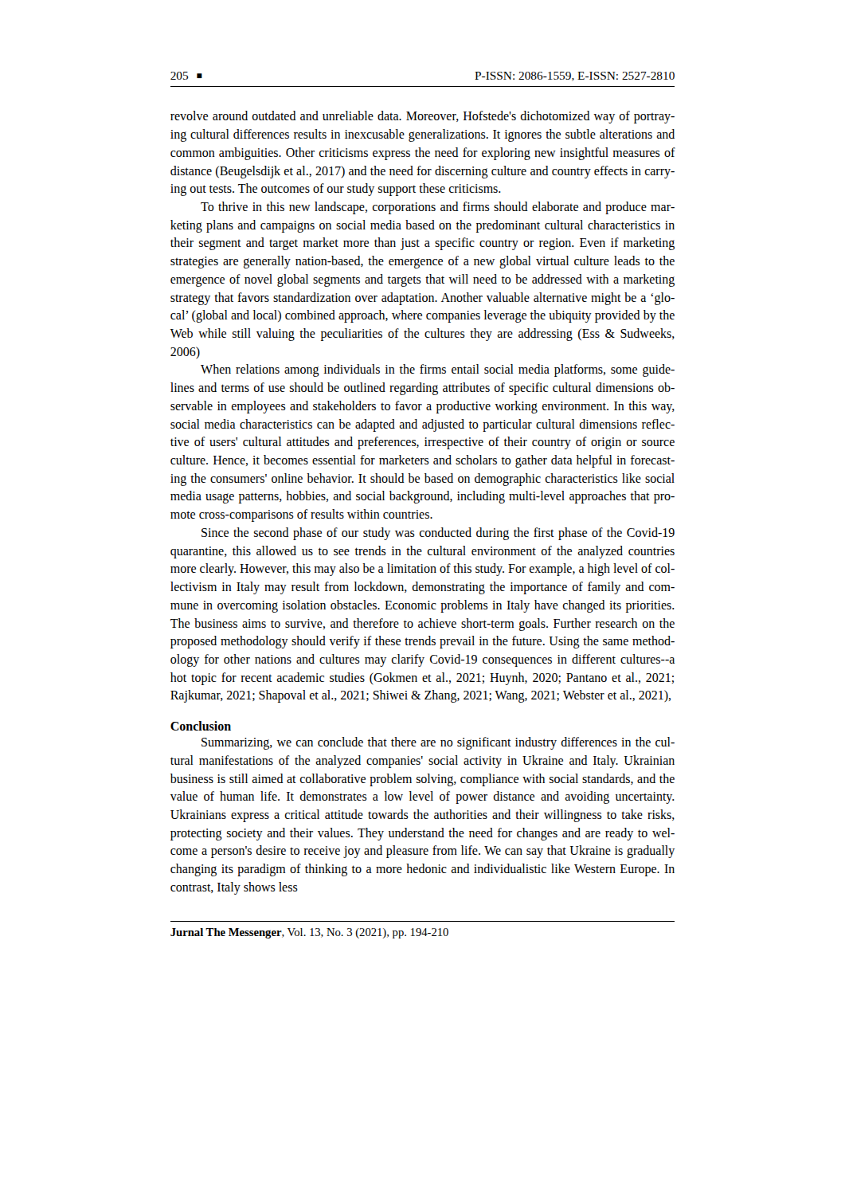205 ■
P-ISSN: 2086-1559, E-ISSN: 2527-2810
revolve around outdated and unreliable data. Moreover, Hofstede's dichotomized way of portraying cultural differences results in inexcusable generalizations. It ignores the subtle alterations and common ambiguities. Other criticisms express the need for exploring new insightful measures of distance (Beugelsdijk et al., 2017) and the need for discerning culture and country effects in carrying out tests. The outcomes of our study support these criticisms.
To thrive in this new landscape, corporations and firms should elaborate and produce marketing plans and campaigns on social media based on the predominant cultural characteristics in their segment and target market more than just a specific country or region. Even if marketing strategies are generally nation-based, the emergence of a new global virtual culture leads to the emergence of novel global segments and targets that will need to be addressed with a marketing strategy that favors standardization over adaptation. Another valuable alternative might be a ‘glocal’ (global and local) combined approach, where companies leverage the ubiquity provided by the Web while still valuing the peculiarities of the cultures they are addressing (Ess & Sudweeks, 2006)
When relations among individuals in the firms entail social media platforms, some guidelines and terms of use should be outlined regarding attributes of specific cultural dimensions observable in employees and stakeholders to favor a productive working environment. In this way, social media characteristics can be adapted and adjusted to particular cultural dimensions reflective of users' cultural attitudes and preferences, irrespective of their country of origin or source culture. Hence, it becomes essential for marketers and scholars to gather data helpful in forecasting the consumers' online behavior. It should be based on demographic characteristics like social media usage patterns, hobbies, and social background, including multi-level approaches that promote cross-comparisons of results within countries.
Since the second phase of our study was conducted during the first phase of the Covid-19 quarantine, this allowed us to see trends in the cultural environment of the analyzed countries more clearly. However, this may also be a limitation of this study. For example, a high level of collectivism in Italy may result from lockdown, demonstrating the importance of family and commune in overcoming isolation obstacles. Economic problems in Italy have changed its priorities. The business aims to survive, and therefore to achieve short-term goals. Further research on the proposed methodology should verify if these trends prevail in the future. Using the same methodology for other nations and cultures may clarify Covid-19 consequences in different cultures--a hot topic for recent academic studies (Gokmen et al., 2021; Huynh, 2020; Pantano et al., 2021; Rajkumar, 2021; Shapoval et al., 2021; Shiwei & Zhang, 2021; Wang, 2021; Webster et al., 2021),
Conclusion
Summarizing, we can conclude that there are no significant industry differences in the cultural manifestations of the analyzed companies' social activity in Ukraine and Italy. Ukrainian business is still aimed at collaborative problem solving, compliance with social standards, and the value of human life. It demonstrates a low level of power distance and avoiding uncertainty. Ukrainians express a critical attitude towards the authorities and their willingness to take risks, protecting society and their values. They understand the need for changes and are ready to welcome a person's desire to receive joy and pleasure from life. We can say that Ukraine is gradually changing its paradigm of thinking to a more hedonic and individualistic like Western Europe. In contrast, Italy shows less
Jurnal The Messenger, Vol. 13, No. 3 (2021), pp. 194-210